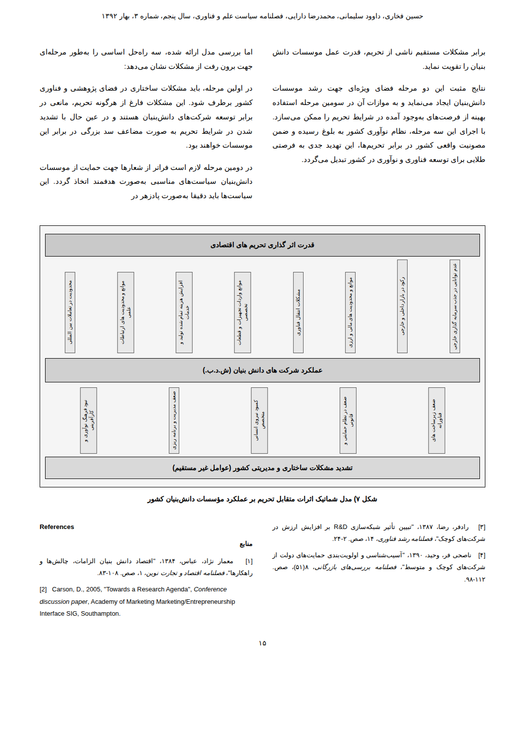حسین فخاری، داوود سلیمانی، محمدرضا دارایی، فصلنامه سیاست علم و فناوری، سال پنجم، شماره ۳، بهار ۱۳۹۲
برابر مشکلات مستقیم ناشی از تحریم، قدرت عمل موسسات دانش بنیان را تقویت نماید.
نتایج مثبت این دو مرحله فضای ویژه‌ای جهت رشد موسسات دانش‌بنیان ایجاد می‌نماید و به موازات آن در سومین مرحله استفاده بهینه از فرصت‌های به‌وجود آمده در شرایط تحریم را ممکن می‌سازد. با اجرای این سه مرحله، نظام نوآوری کشور به بلوغ رسیده و ضمن مصونیت واقعی کشور در برابر تحریم‌ها، این تهدید جدی به فرصتی طلایی برای توسعه فناوری و نوآوری در کشور تبدیل می‌گردد.
اما بررسی مدل ارائه شده، سه راه‌حل اساسی را به‌طور مرحله‌ای جهت برون رفت از مشکلات نشان می‌دهد:
در اولین مرحله، باید مشکلات ساختاری در فضای پژوهشی و فناوری کشور برطرف شود. این مشکلات فارغ از هرگونه تحریم، مانعی در برابر توسعه شرکت‌های دانش‌بنیان هستند و در عین حال با تشدید شدن در شرایط تحریم به صورت مضاعف سد بزرگی در برابر این موسسات خواهند بود.
در دومین مرحله لازم است فراتر از شعارها جهت حمایت از موسسات دانش‌بنیان سیاست‌های مناسبی به‌صورت هدفمند اتخاذ گردد. این سیاست‌ها باید دقیقا به‌صورت پادزهر در
قدرت اثر گذاری تحریم های اقتصادی
عدم توانایی در جذب سرمایه گذاری خارجی
رکود در بازار داخلی و خارجی
موانع و محدودیت های مالی و ارزی
مشکلات انتقال فناوری
موانع واردات تجهیزات و قطعات تخصصی
افزایش هزینه تمام شده تولید و خدمات
موانع و محدودیت های ارتباطات علمی
محدودیت در تعاملات بین المللی
عملکرد شرکت های دانش بنیان (ش.د.ب.)
ضعف زیرساخت های فناورانه
ضعف در نظام حمایتی و قانونی
کمبود نیروی انسانی متخصص
ضعف مدیریت و برنامه ریزی
نبود فرهنگ نوآوری و کارآفرینی
تشدید مشکلات ساختاری و مدیریتی کشور (عوامل غیر مستقیم)
شکل ۷) مدل شماتیک اثرات متقابل تحریم بر عملکرد مؤسسات دانش‌بنیان کشور
[۳] رادفر، رضا، ۱۳۸۷، "تبیین تأثیر شبکه‌سازی R&D بر افزایش ارزش در شرکت‌های کوچک"، فصلنامه رشد فناوری، ۱۴، صص. ۲-۲۴.
[۴] ناصحی فر، وحید، ۱۳۹۰، "آسیب‌شناسی و اولویت‌بندی حمایت‌های دولت از شرکت‌های کوچک و متوسط"، فصلنامه بررسی‌های بازرگانی، ۸(۵۱)، صص. ۱۱۲-۹۸.
References
منابع
[۱] معمار نژاد، عباس، ۱۳۸۴، "اقتصاد دانش بنیان الزامات، چالش‌ها و راهکارها"، فصلنامه اقتصاد و تجارت نوین، ۱، صص. ۱۰۸-۸۳.
[2] Carson, D., 2005, "Towards a Research Agenda", Conference discussion paper, Academy of Marketing Marketing/Entrepreneurship Interface SIG, Southampton.
۱۵